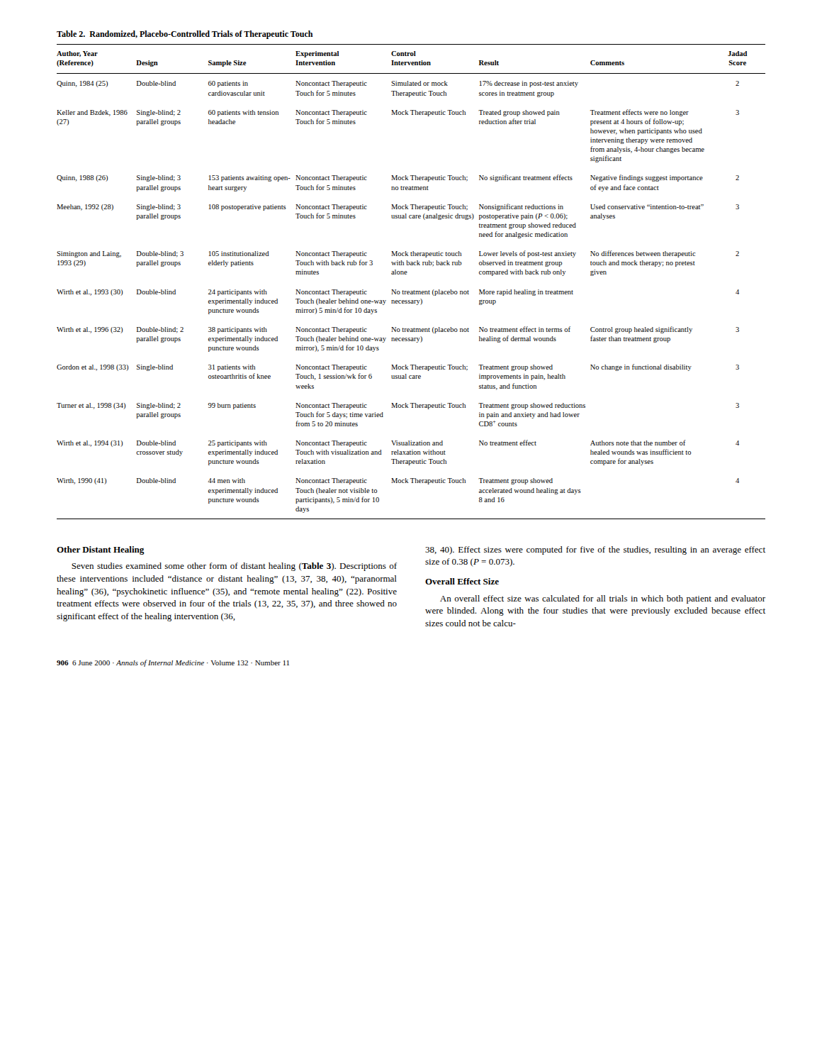Table 2. Randomized, Placebo-Controlled Trials of Therapeutic Touch
| Author, Year (Reference) | Design | Sample Size | Experimental Intervention | Control Intervention | Result | Comments | Jadad Score |
| --- | --- | --- | --- | --- | --- | --- | --- |
| Quinn, 1984 (25) | Double-blind | 60 patients in cardiovascular unit | Noncontact Therapeutic Touch for 5 minutes | Simulated or mock Therapeutic Touch | 17% decrease in post-test anxiety scores in treatment group | | 2 |
| Keller and Bzdek, 1986 (27) | Single-blind; 2 parallel groups | 60 patients with tension headache | Noncontact Therapeutic Touch for 5 minutes | Mock Therapeutic Touch | Treated group showed pain reduction after trial | Treatment effects were no longer present at 4 hours of follow-up; however, when participants who used intervening therapy were removed from analysis, 4-hour changes became significant | 3 |
| Quinn, 1988 (26) | Single-blind; 3 parallel groups | 153 patients awaiting open-heart surgery | Noncontact Therapeutic Touch for 5 minutes | Mock Therapeutic Touch; no treatment | No significant treatment effects | Negative findings suggest importance of eye and face contact | 2 |
| Meehan, 1992 (28) | Single-blind; 3 parallel groups | 108 postoperative patients | Noncontact Therapeutic Touch for 5 minutes | Mock Therapeutic Touch; usual care (analgesic drugs) | Nonsignificant reductions in postoperative pain ( P < 0.06); treatment group showed reduced need for analgesic medication | Used conservative “intention-to-treat” analyses | 3 |
| Simington and Laing, 1993 (29) | Double-blind; 3 parallel groups | 105 institutionalized elderly patients | Noncontact Therapeutic Touch with back rub for 3 minutes | Mock therapeutic touch with back rub; back rub alone | Lower levels of post-test anxiety observed in treatment group compared with back rub only | No differences between therapeutic touch and mock therapy; no pretest given | 2 |
| Wirth et al., 1993 (30) | Double-blind | 24 participants with experimentally induced puncture wounds | Noncontact Therapeutic Touch (healer behind one-way mirror) 5 min/d for 10 days | No treatment (placebo not necessary) | More rapid healing in treatment group | | 4 |
| Wirth et al., 1996 (32) | Double-blind; 2 parallel groups | 38 participants with experimentally induced puncture wounds | Noncontact Therapeutic Touch (healer behind one-way mirror), 5 min/d for 10 days | No treatment (placebo not necessary) | No treatment effect in terms of healing of dermal wounds | Control group healed significantly faster than treatment group | 3 |
| Gordon et al., 1998 (33) | Single-blind | 31 patients with osteoarthritis of knee | Noncontact Therapeutic Touch, 1 session/wk for 6 weeks | Mock Therapeutic Touch; usual care | Treatment group showed improvements in pain, health status, and function | No change in functional disability | 3 |
| Turner et al., 1998 (34) | Single-blind; 2 parallel groups | 99 burn patients | Noncontact Therapeutic Touch for 5 days; time varied from 5 to 20 minutes | Mock Therapeutic Touch | Treatment group showed reductions in pain and anxiety and had lower CD8 + counts | | 3 |
| Wirth et al., 1994 (31) | Double-blind crossover study | 25 participants with experimentally induced puncture wounds | Noncontact Therapeutic Touch with visualization and relaxation | Visualization and relaxation without Therapeutic Touch | No treatment effect | Authors note that the number of healed wounds was insufficient to compare for analyses | 4 |
| Wirth, 1990 (41) | Double-blind | 44 men with experimentally induced puncture wounds | Noncontact Therapeutic Touch (healer not visible to participants), 5 min/d for 10 days | Mock Therapeutic Touch | Treatment group showed accelerated wound healing at days 8 and 16 | | 4 |
Other Distant Healing
Seven studies examined some other form of distant healing (Table 3). Descriptions of these interventions included “distance or distant healing” (13, 37, 38, 40), “paranormal healing” (36), “psychokinetic influence” (35), and “remote mental healing” (22). Positive treatment effects were observed in four of the trials (13, 22, 35, 37), and three showed no significant effect of the healing intervention (36,
38, 40). Effect sizes were computed for five of the studies, resulting in an average effect size of 0.38 (P = 0.073).
Overall Effect Size
An overall effect size was calculated for all trials in which both patient and evaluator were blinded. Along with the four studies that were previously excluded because effect sizes could not be calcu-
906 6 June 2000 · Annals of Internal Medicine · Volume 132 · Number 11